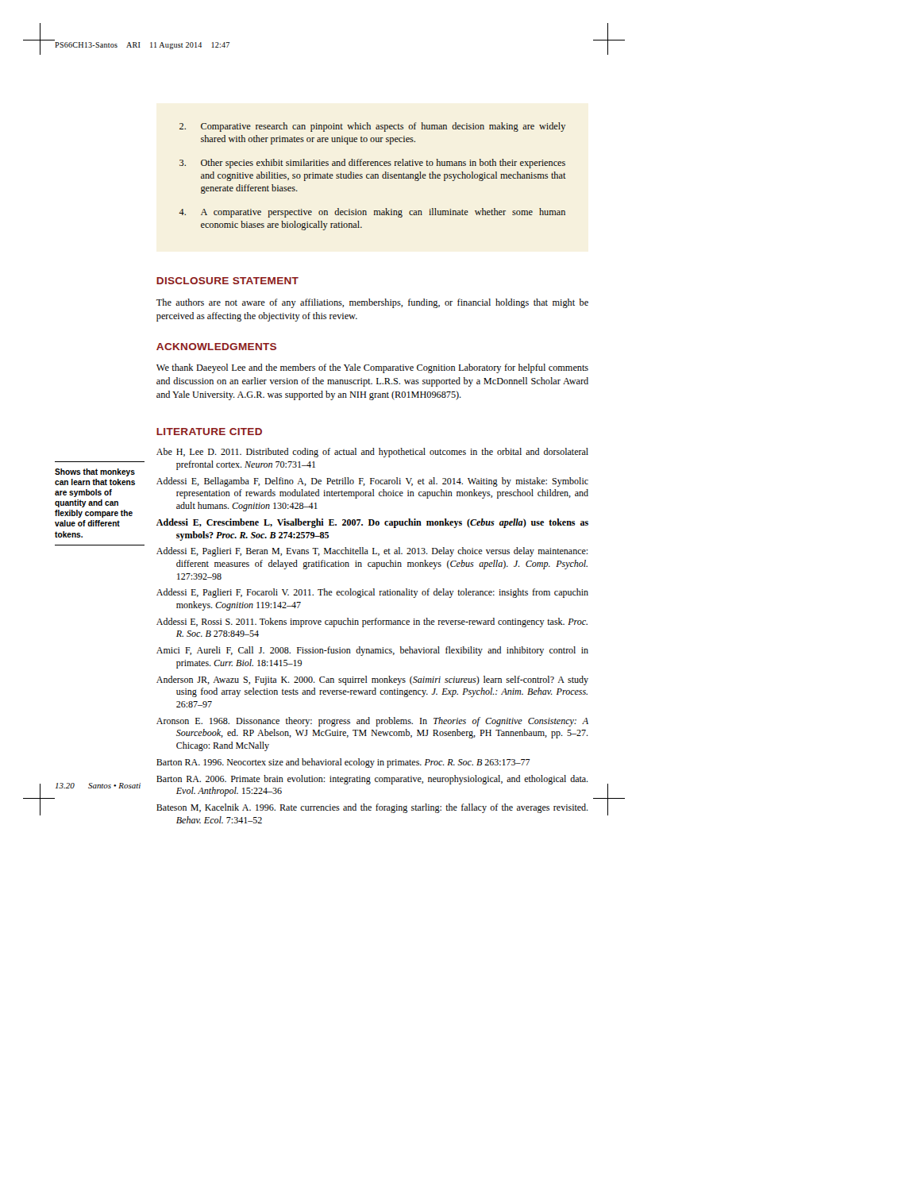PS66CH13-Santos ARI 11 August 2014 12:47
2. Comparative research can pinpoint which aspects of human decision making are widely shared with other primates or are unique to our species.
3. Other species exhibit similarities and differences relative to humans in both their experiences and cognitive abilities, so primate studies can disentangle the psychological mechanisms that generate different biases.
4. A comparative perspective on decision making can illuminate whether some human economic biases are biologically rational.
DISCLOSURE STATEMENT
The authors are not aware of any affiliations, memberships, funding, or financial holdings that might be perceived as affecting the objectivity of this review.
ACKNOWLEDGMENTS
We thank Daeyeol Lee and the members of the Yale Comparative Cognition Laboratory for helpful comments and discussion on an earlier version of the manuscript. L.R.S. was supported by a McDonnell Scholar Award and Yale University. A.G.R. was supported by an NIH grant (R01MH096875).
LITERATURE CITED
Abe H, Lee D. 2011. Distributed coding of actual and hypothetical outcomes in the orbital and dorsolateral prefrontal cortex. Neuron 70:731–41
Addessi E, Bellagamba F, Delfino A, De Petrillo F, Focaroli V, et al. 2014. Waiting by mistake: Symbolic representation of rewards modulated intertemporal choice in capuchin monkeys, preschool children, and adult humans. Cognition 130:428–41
Addessi E, Crescimbene L, Visalberghi E. 2007. Do capuchin monkeys (Cebus apella) use tokens as symbols? Proc. R. Soc. B 274:2579–85
Addessi E, Paglieri F, Beran M, Evans T, Macchitella L, et al. 2013. Delay choice versus delay maintenance: different measures of delayed gratification in capuchin monkeys (Cebus apella). J. Comp. Psychol. 127:392–98
Addessi E, Paglieri F, Focaroli V. 2011. The ecological rationality of delay tolerance: insights from capuchin monkeys. Cognition 119:142–47
Addessi E, Rossi S. 2011. Tokens improve capuchin performance in the reverse-reward contingency task. Proc. R. Soc. B 278:849–54
Amici F, Aureli F, Call J. 2008. Fission-fusion dynamics, behavioral flexibility and inhibitory control in primates. Curr. Biol. 18:1415–19
Anderson JR, Awazu S, Fujita K. 2000. Can squirrel monkeys (Saimiri sciureus) learn self-control? A study using food array selection tests and reverse-reward contingency. J. Exp. Psychol.: Anim. Behav. Process. 26:87–97
Aronson E. 1968. Dissonance theory: progress and problems. In Theories of Cognitive Consistency: A Sourcebook, ed. RP Abelson, WJ McGuire, TM Newcomb, MJ Rosenberg, PH Tannenbaum, pp. 5–27. Chicago: Rand McNally
Barton RA. 1996. Neocortex size and behavioral ecology in primates. Proc. R. Soc. B 263:173–77
Barton RA. 2006. Primate brain evolution: integrating comparative, neurophysiological, and ethological data. Evol. Anthropol. 15:224–36
Bateson M, Kacelnik A. 1996. Rate currencies and the foraging starling: the fallacy of the averages revisited. Behav. Ecol. 7:341–52
Shows that monkeys can learn that tokens are symbols of quantity and can flexibly compare the value of different tokens.
13.20 Santos • Rosati